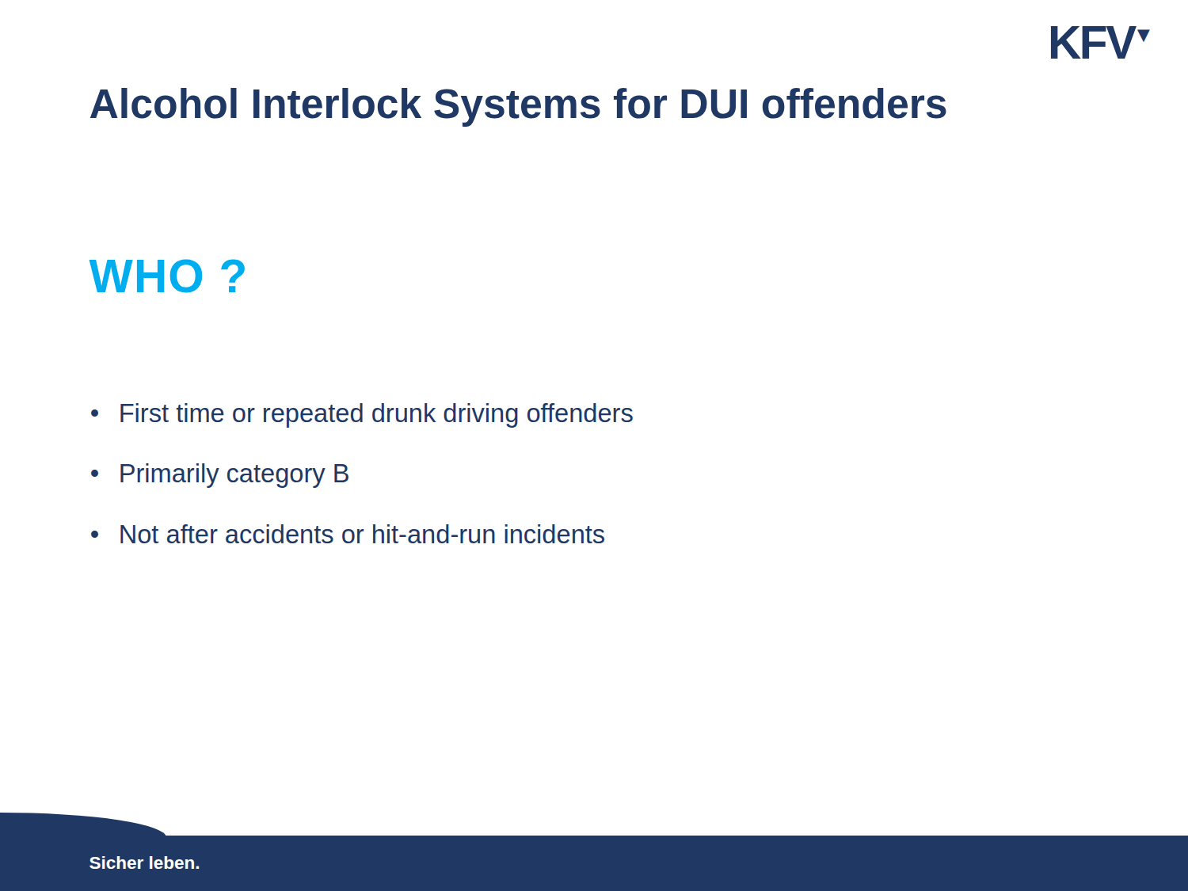KFV▼
Alcohol Interlock Systems for DUI offenders
WHO ?
First time or repeated drunk driving offenders
Primarily category B
Not after accidents or hit-and-run incidents
Sicher leben.